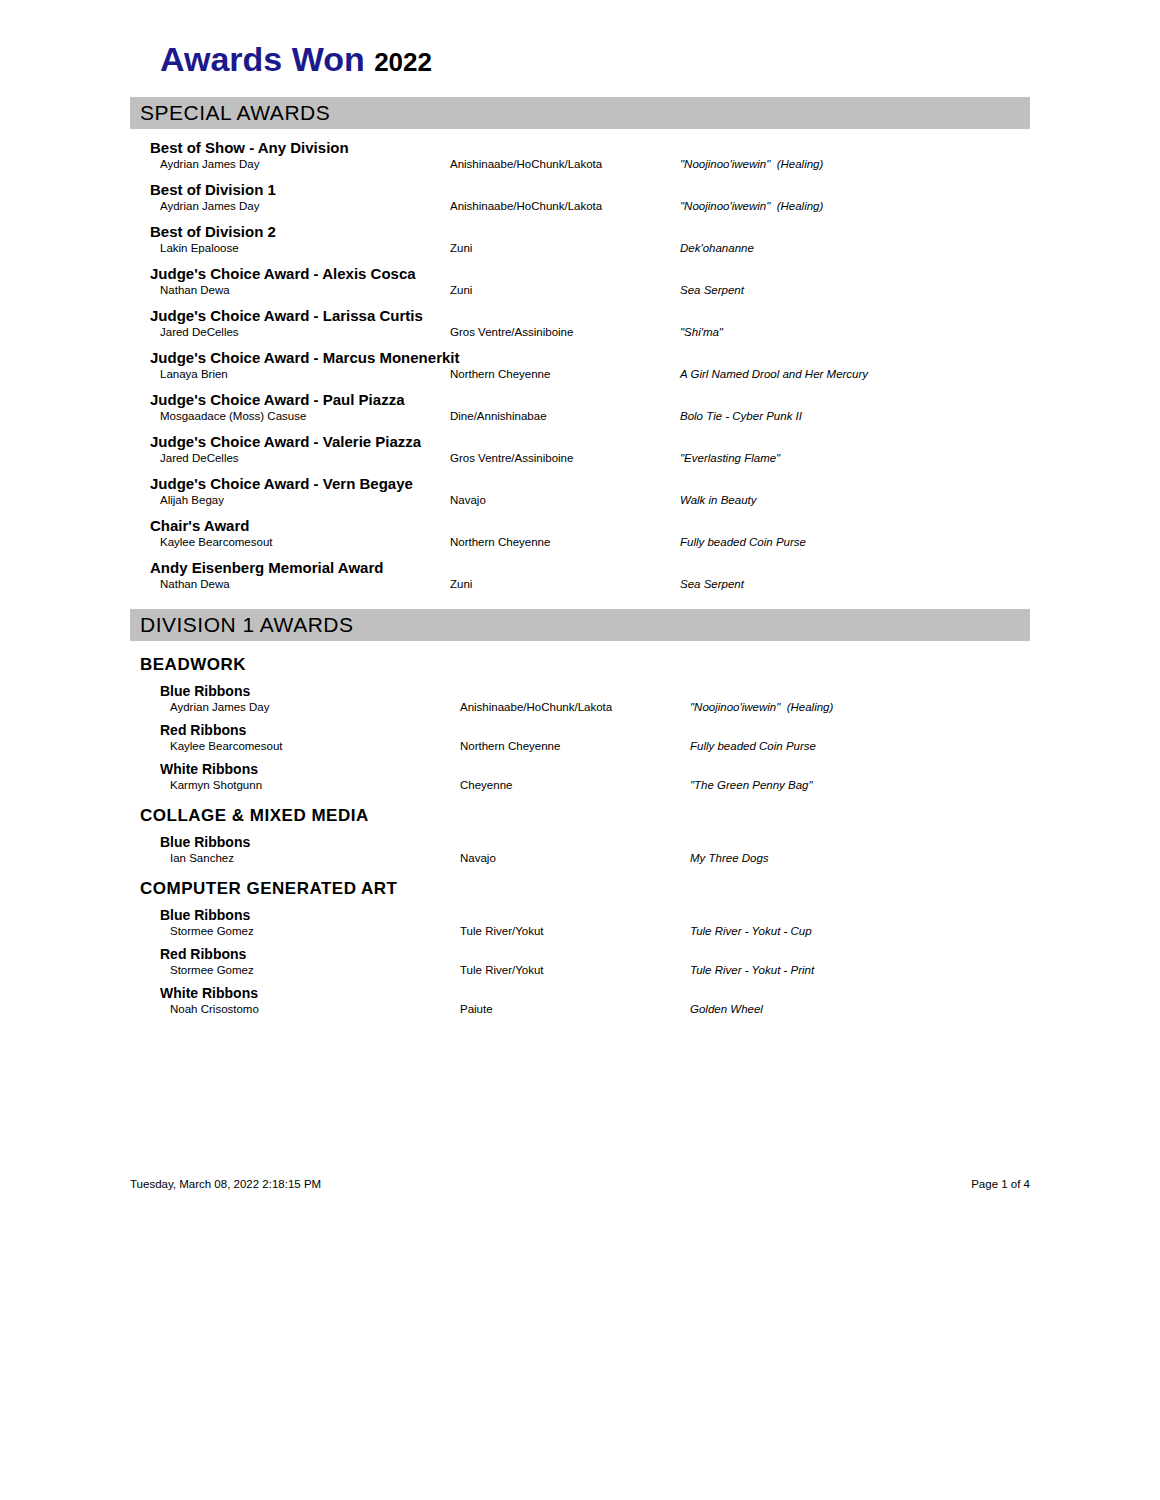Awards Won 2022
SPECIAL AWARDS
Best of Show - Any Division
| Aydrian James Day | Anishinaabe/HoChunk/Lakota | "Noojinoo'iwewin" (Healing) |
Best of Division 1
| Aydrian James Day | Anishinaabe/HoChunk/Lakota | "Noojinoo'iwewin" (Healing) |
Best of Division 2
| Lakin Epaloose | Zuni | Dek'ohananne |
Judge's Choice Award - Alexis Cosca
| Nathan Dewa | Zuni | Sea Serpent |
Judge's Choice Award - Larissa Curtis
| Jared DeCelles | Gros Ventre/Assiniboine | "Shi'ma" |
Judge's Choice Award - Marcus Monenerkit
| Lanaya Brien | Northern Cheyenne | A Girl Named Drool and Her Mercury |
Judge's Choice Award - Paul Piazza
| Mosgaadace (Moss) Casuse | Dine/Annishinabae | Bolo Tie - Cyber Punk II |
Judge's Choice Award - Valerie Piazza
| Jared DeCelles | Gros Ventre/Assiniboine | "Everlasting Flame" |
Judge's Choice Award - Vern Begaye
| Alijah Begay | Navajo | Walk in Beauty |
Chair's Award
| Kaylee Bearcomesout | Northern Cheyenne | Fully beaded Coin Purse |
Andy Eisenberg Memorial Award
| Nathan Dewa | Zuni | Sea Serpent |
DIVISION 1 AWARDS
BEADWORK
Blue Ribbons
| Aydrian James Day | Anishinaabe/HoChunk/Lakota | "Noojinoo'iwewin" (Healing) |
Red Ribbons
| Kaylee Bearcomesout | Northern Cheyenne | Fully beaded Coin Purse |
White Ribbons
| Karmyn Shotgunn | Cheyenne | "The Green Penny Bag" |
COLLAGE & MIXED MEDIA
Blue Ribbons
| Ian Sanchez | Navajo | My Three Dogs |
COMPUTER GENERATED ART
Blue Ribbons
| Stormee Gomez | Tule River/Yokut | Tule River - Yokut - Cup |
Red Ribbons
| Stormee Gomez | Tule River/Yokut | Tule River - Yokut - Print |
White Ribbons
| Noah Crisostomo | Paiute | Golden Wheel |
Tuesday, March 08, 2022 2:18:15 PM Page 1 of 4